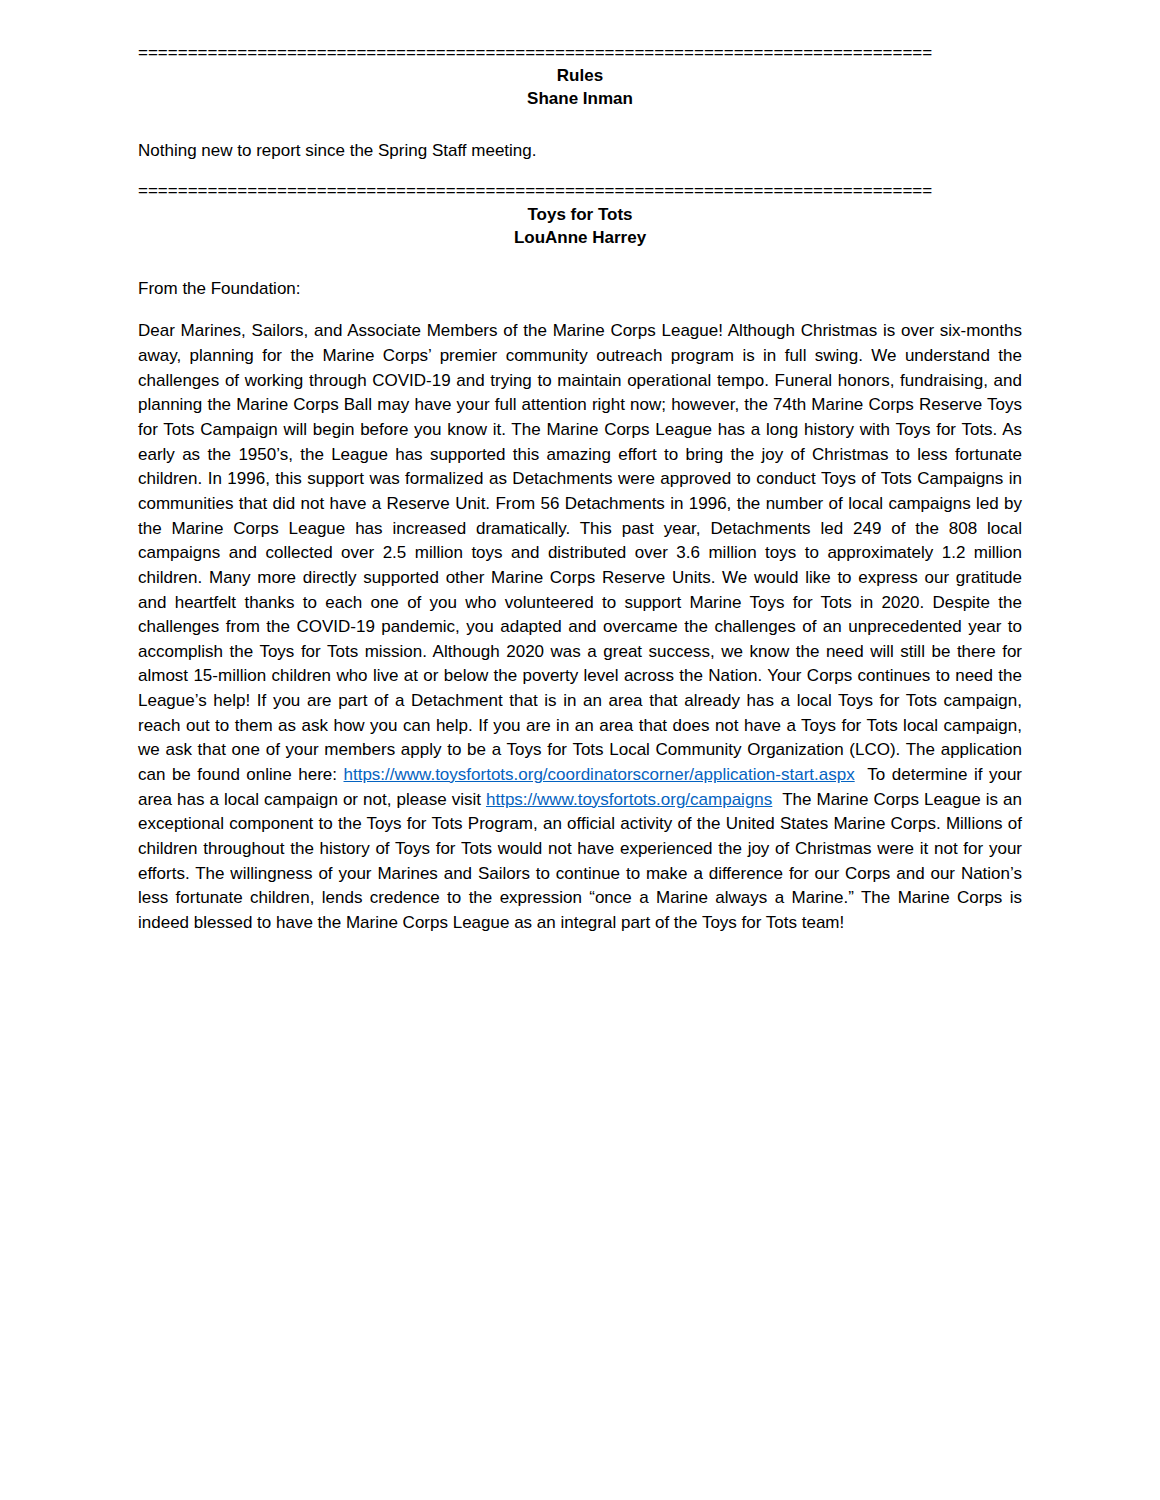================================================================================
Rules
Shane Inman
Nothing new to report since the Spring Staff meeting.
================================================================================
Toys for Tots
LouAnne Harrey
From the Foundation:
Dear Marines, Sailors, and Associate Members of the Marine Corps League! Although Christmas is over six-months away, planning for the Marine Corps’ premier community outreach program is in full swing. We understand the challenges of working through COVID-19 and trying to maintain operational tempo. Funeral honors, fundraising, and planning the Marine Corps Ball may have your full attention right now; however, the 74th Marine Corps Reserve Toys for Tots Campaign will begin before you know it. The Marine Corps League has a long history with Toys for Tots. As early as the 1950’s, the League has supported this amazing effort to bring the joy of Christmas to less fortunate children. In 1996, this support was formalized as Detachments were approved to conduct Toys of Tots Campaigns in communities that did not have a Reserve Unit. From 56 Detachments in 1996, the number of local campaigns led by the Marine Corps League has increased dramatically. This past year, Detachments led 249 of the 808 local campaigns and collected over 2.5 million toys and distributed over 3.6 million toys to approximately 1.2 million children. Many more directly supported other Marine Corps Reserve Units. We would like to express our gratitude and heartfelt thanks to each one of you who volunteered to support Marine Toys for Tots in 2020. Despite the challenges from the COVID-19 pandemic, you adapted and overcame the challenges of an unprecedented year to accomplish the Toys for Tots mission. Although 2020 was a great success, we know the need will still be there for almost 15-million children who live at or below the poverty level across the Nation. Your Corps continues to need the League’s help! If you are part of a Detachment that is in an area that already has a local Toys for Tots campaign, reach out to them as ask how you can help. If you are in an area that does not have a Toys for Tots local campaign, we ask that one of your members apply to be a Toys for Tots Local Community Organization (LCO). The application can be found online here: https://www.toysfortots.org/coordinatorscorner/application-start.aspx To determine if your area has a local campaign or not, please visit https://www.toysfortots.org/campaigns The Marine Corps League is an exceptional component to the Toys for Tots Program, an official activity of the United States Marine Corps. Millions of children throughout the history of Toys for Tots would not have experienced the joy of Christmas were it not for your efforts. The willingness of your Marines and Sailors to continue to make a difference for our Corps and our Nation’s less fortunate children, lends credence to the expression “once a Marine always a Marine.” The Marine Corps is indeed blessed to have the Marine Corps League as an integral part of the Toys for Tots team!